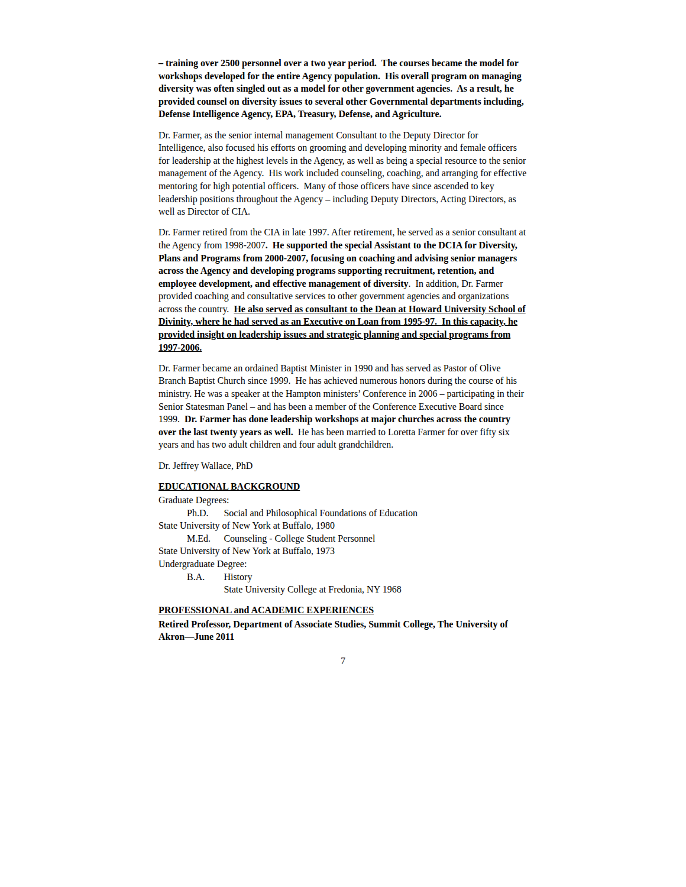– training over 2500 personnel over a two year period. The courses became the model for workshops developed for the entire Agency population. His overall program on managing diversity was often singled out as a model for other government agencies. As a result, he provided counsel on diversity issues to several other Governmental departments including, Defense Intelligence Agency, EPA, Treasury, Defense, and Agriculture.
Dr. Farmer, as the senior internal management Consultant to the Deputy Director for Intelligence, also focused his efforts on grooming and developing minority and female officers for leadership at the highest levels in the Agency, as well as being a special resource to the senior management of the Agency. His work included counseling, coaching, and arranging for effective mentoring for high potential officers. Many of those officers have since ascended to key leadership positions throughout the Agency – including Deputy Directors, Acting Directors, as well as Director of CIA.
Dr. Farmer retired from the CIA in late 1997. After retirement, he served as a senior consultant at the Agency from 1998-2007. He supported the special Assistant to the DCIA for Diversity, Plans and Programs from 2000-2007, focusing on coaching and advising senior managers across the Agency and developing programs supporting recruitment, retention, and employee development, and effective management of diversity. In addition, Dr. Farmer provided coaching and consultative services to other government agencies and organizations across the country. He also served as consultant to the Dean at Howard University School of Divinity, where he had served as an Executive on Loan from 1995-97. In this capacity, he provided insight on leadership issues and strategic planning and special programs from 1997-2006.
Dr. Farmer became an ordained Baptist Minister in 1990 and has served as Pastor of Olive Branch Baptist Church since 1999. He has achieved numerous honors during the course of his ministry. He was a speaker at the Hampton ministers’ Conference in 2006 – participating in their Senior Statesman Panel – and has been a member of the Conference Executive Board since 1999. Dr. Farmer has done leadership workshops at major churches across the country over the last twenty years as well. He has been married to Loretta Farmer for over fifty six years and has two adult children and four adult grandchildren.
Dr. Jeffrey Wallace, PhD
EDUCATIONAL BACKGROUND
Graduate Degrees:
Ph.D.
Social and Philosophical Foundations of Education
State University of New York at Buffalo, 1980
M.Ed.
Counseling - College Student Personnel
State University of New York at Buffalo, 1973
Undergraduate Degree:
B.A.
History
State University College at Fredonia, NY 1968
PROFESSIONAL and ACADEMIC EXPERIENCES
Retired Professor, Department of Associate Studies, Summit College, The University of Akron—June 2011
7